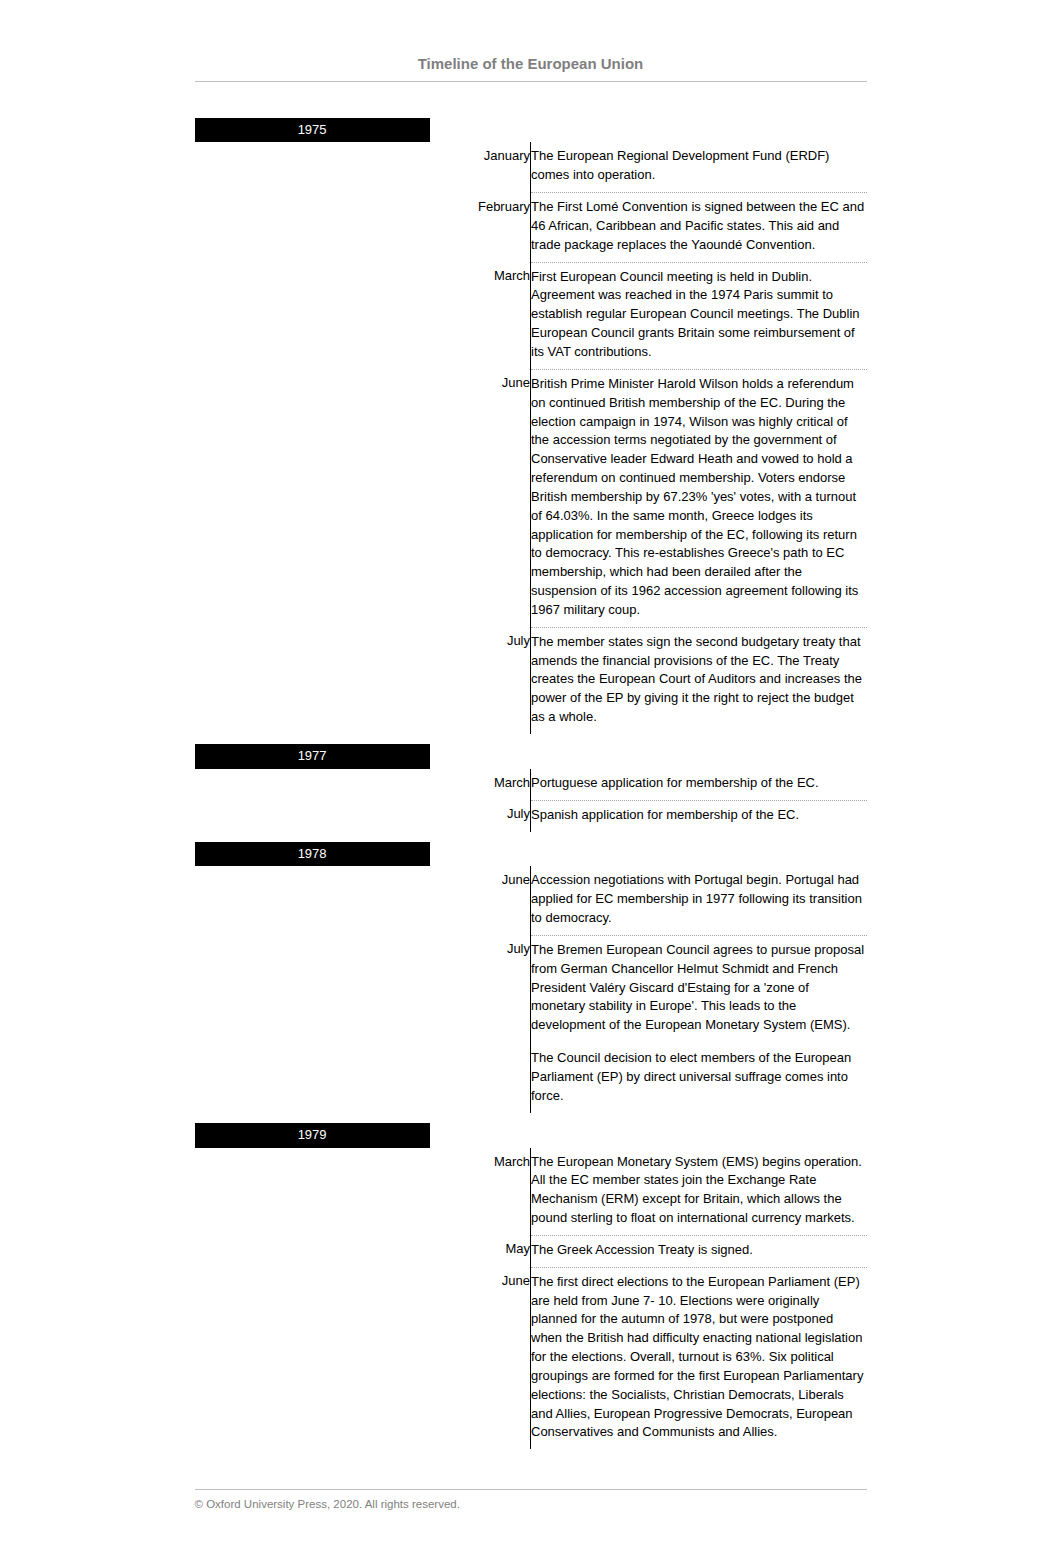Timeline of the European Union
| 1975 |
| January | The European Regional Development Fund (ERDF) comes into operation. |
| February | The First Lomé Convention is signed between the EC and 46 African, Caribbean and Pacific states. This aid and trade package replaces the Yaoundé Convention. |
| March | First European Council meeting is held in Dublin. Agreement was reached in the 1974 Paris summit to establish regular European Council meetings. The Dublin European Council grants Britain some reimbursement of its VAT contributions. |
| June | British Prime Minister Harold Wilson holds a referendum on continued British membership of the EC. During the election campaign in 1974, Wilson was highly critical of the accession terms negotiated by the government of Conservative leader Edward Heath and vowed to hold a referendum on continued membership. Voters endorse British membership by 67.23% 'yes' votes, with a turnout of 64.03%. In the same month, Greece lodges its application for membership of the EC, following its return to democracy. This re-establishes Greece's path to EC membership, which had been derailed after the suspension of its 1962 accession agreement following its 1967 military coup. |
| July | The member states sign the second budgetary treaty that amends the financial provisions of the EC. The Treaty creates the European Court of Auditors and increases the power of the EP by giving it the right to reject the budget as a whole. |
| 1977 |
| March | Portuguese application for membership of the EC. |
| July | Spanish application for membership of the EC. |
| 1978 |
| June | Accession negotiations with Portugal begin. Portugal had applied for EC membership in 1977 following its transition to democracy. |
| July | The Bremen European Council agrees to pursue proposal from German Chancellor Helmut Schmidt and French President Valéry Giscard d'Estaing for a 'zone of monetary stability in Europe'. This leads to the development of the European Monetary System (EMS). The Council decision to elect members of the European Parliament (EP) by direct universal suffrage comes into force. |
| 1979 |
| March | The European Monetary System (EMS) begins operation. All the EC member states join the Exchange Rate Mechanism (ERM) except for Britain, which allows the pound sterling to float on international currency markets. |
| May | The Greek Accession Treaty is signed. |
| June | The first direct elections to the European Parliament (EP) are held from June 7- 10. Elections were originally planned for the autumn of 1978, but were postponed when the British had difficulty enacting national legislation for the elections. Overall, turnout is 63%. Six political groupings are formed for the first European Parliamentary elections: the Socialists, Christian Democrats, Liberals and Allies, European Progressive Democrats, European Conservatives and Communists and Allies. |
© Oxford University Press, 2020. All rights reserved.